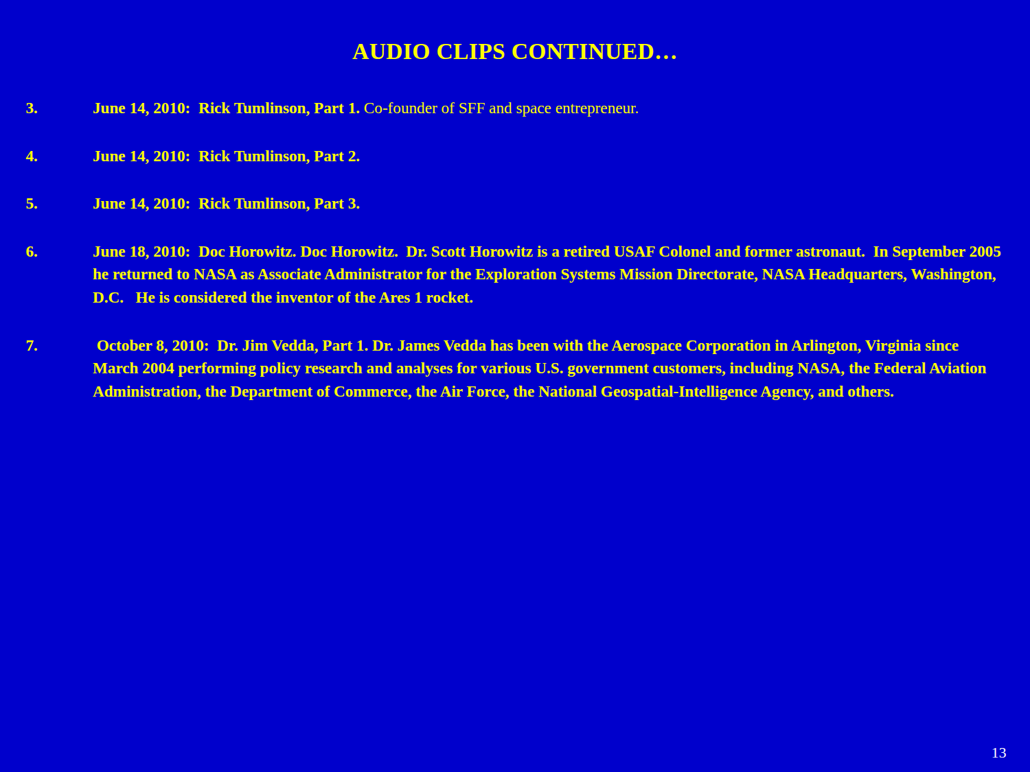AUDIO CLIPS CONTINUED…
3. June 14, 2010: Rick Tumlinson, Part 1. Co-founder of SFF and space entrepreneur.
4. June 14, 2010: Rick Tumlinson, Part 2.
5. June 14, 2010: Rick Tumlinson, Part 3.
6. June 18, 2010: Doc Horowitz. Doc Horowitz. Dr. Scott Horowitz is a retired USAF Colonel and former astronaut. In September 2005 he returned to NASA as Associate Administrator for the Exploration Systems Mission Directorate, NASA Headquarters, Washington, D.C. He is considered the inventor of the Ares 1 rocket.
7. October 8, 2010: Dr. Jim Vedda, Part 1. Dr. James Vedda has been with the Aerospace Corporation in Arlington, Virginia since March 2004 performing policy research and analyses for various U.S. government customers, including NASA, the Federal Aviation Administration, the Department of Commerce, the Air Force, the National Geospatial-Intelligence Agency, and others.
13